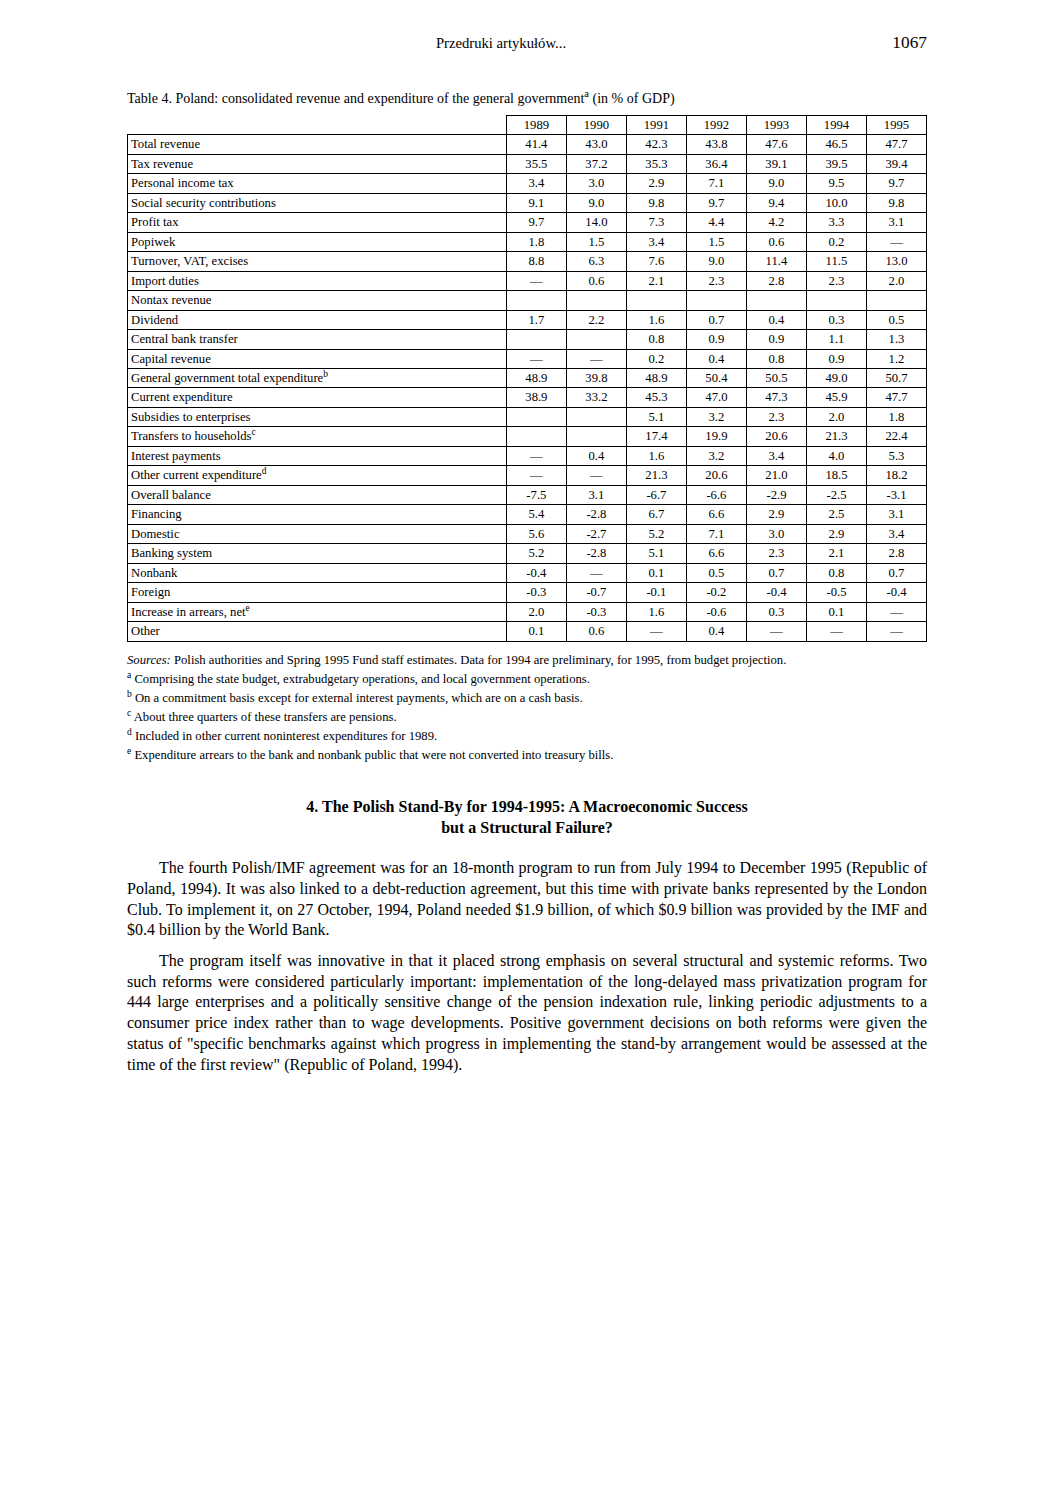Przedruki artykułów...
1067
Table 4. Poland: consolidated revenue and expenditure of the general governmenta (in % of GDP)
| | 1989 | 1990 | 1991 | 1992 | 1993 | 1994 | 1995 |
| --- | --- | --- | --- | --- | --- | --- | --- |
| Total revenue | 41.4 | 43.0 | 42.3 | 43.8 | 47.6 | 46.5 | 47.7 |
| Tax revenue | 35.5 | 37.2 | 35.3 | 36.4 | 39.1 | 39.5 | 39.4 |
| Personal income tax | 3.4 | 3.0 | 2.9 | 7.1 | 9.0 | 9.5 | 9.7 |
| Social security contributions | 9.1 | 9.0 | 9.8 | 9.7 | 9.4 | 10.0 | 9.8 |
| Profit tax | 9.7 | 14.0 | 7.3 | 4.4 | 4.2 | 3.3 | 3.1 |
| Popiwek | 1.8 | 1.5 | 3.4 | 1.5 | 0.6 | 0.2 | — |
| Turnover, VAT, excises | 8.8 | 6.3 | 7.6 | 9.0 | 11.4 | 11.5 | 13.0 |
| Import duties | — | 0.6 | 2.1 | 2.3 | 2.8 | 2.3 | 2.0 |
| Nontax revenue | | | | | | | |
| Dividend | 1.7 | 2.2 | 1.6 | 0.7 | 0.4 | 0.3 | 0.5 |
| Central bank transfer | | | 0.8 | 0.9 | 0.9 | 1.1 | 1.3 |
| Capital revenue | — | — | 0.2 | 0.4 | 0.8 | 0.9 | 1.2 |
| General government total expenditure b | 48.9 | 39.8 | 48.9 | 50.4 | 50.5 | 49.0 | 50.7 |
| Current expenditure | 38.9 | 33.2 | 45.3 | 47.0 | 47.3 | 45.9 | 47.7 |
| Subsidies to enterprises | | | 5.1 | 3.2 | 2.3 | 2.0 | 1.8 |
| Transfers to households c | | | 17.4 | 19.9 | 20.6 | 21.3 | 22.4 |
| Interest payments | — | 0.4 | 1.6 | 3.2 | 3.4 | 4.0 | 5.3 |
| Other current expenditure d | — | — | 21.3 | 20.6 | 21.0 | 18.5 | 18.2 |
| Overall balance | -7.5 | 3.1 | -6.7 | -6.6 | -2.9 | -2.5 | -3.1 |
| Financing | 5.4 | -2.8 | 6.7 | 6.6 | 2.9 | 2.5 | 3.1 |
| Domestic | 5.6 | -2.7 | 5.2 | 7.1 | 3.0 | 2.9 | 3.4 |
| Banking system | 5.2 | -2.8 | 5.1 | 6.6 | 2.3 | 2.1 | 2.8 |
| Nonbank | -0.4 | — | 0.1 | 0.5 | 0.7 | 0.8 | 0.7 |
| Foreign | -0.3 | -0.7 | -0.1 | -0.2 | -0.4 | -0.5 | -0.4 |
| Increase in arrears, net e | 2.0 | -0.3 | 1.6 | -0.6 | 0.3 | 0.1 | — |
| Other | 0.1 | 0.6 | — | 0.4 | — | — | — |
Sources: Polish authorities and Spring 1995 Fund staff estimates. Data for 1994 are preliminary, for 1995, from budget projection.
a Comprising the state budget, extrabudgetary operations, and local government operations.
b On a commitment basis except for external interest payments, which are on a cash basis.
c About three quarters of these transfers are pensions.
d Included in other current noninterest expenditures for 1989.
e Expenditure arrears to the bank and nonbank public that were not converted into treasury bills.
4. The Polish Stand-By for 1994-1995: A Macroeconomic Success
but a Structural Failure?
The fourth Polish/IMF agreement was for an 18-month program to run from July 1994 to December 1995 (Republic of Poland, 1994). It was also linked to a debt-reduction agreement, but this time with private banks represented by the London Club. To implement it, on 27 October, 1994, Poland needed $1.9 billion, of which $0.9 billion was provided by the IMF and $0.4 billion by the World Bank.
The program itself was innovative in that it placed strong emphasis on several structural and systemic reforms. Two such reforms were considered particularly important: implementation of the long-delayed mass privatization program for 444 large enterprises and a politically sensitive change of the pension indexation rule, linking periodic adjustments to a consumer price index rather than to wage developments. Positive government decisions on both reforms were given the status of "specific benchmarks against which progress in implementing the stand-by arrangement would be assessed at the time of the first review" (Republic of Poland, 1994).